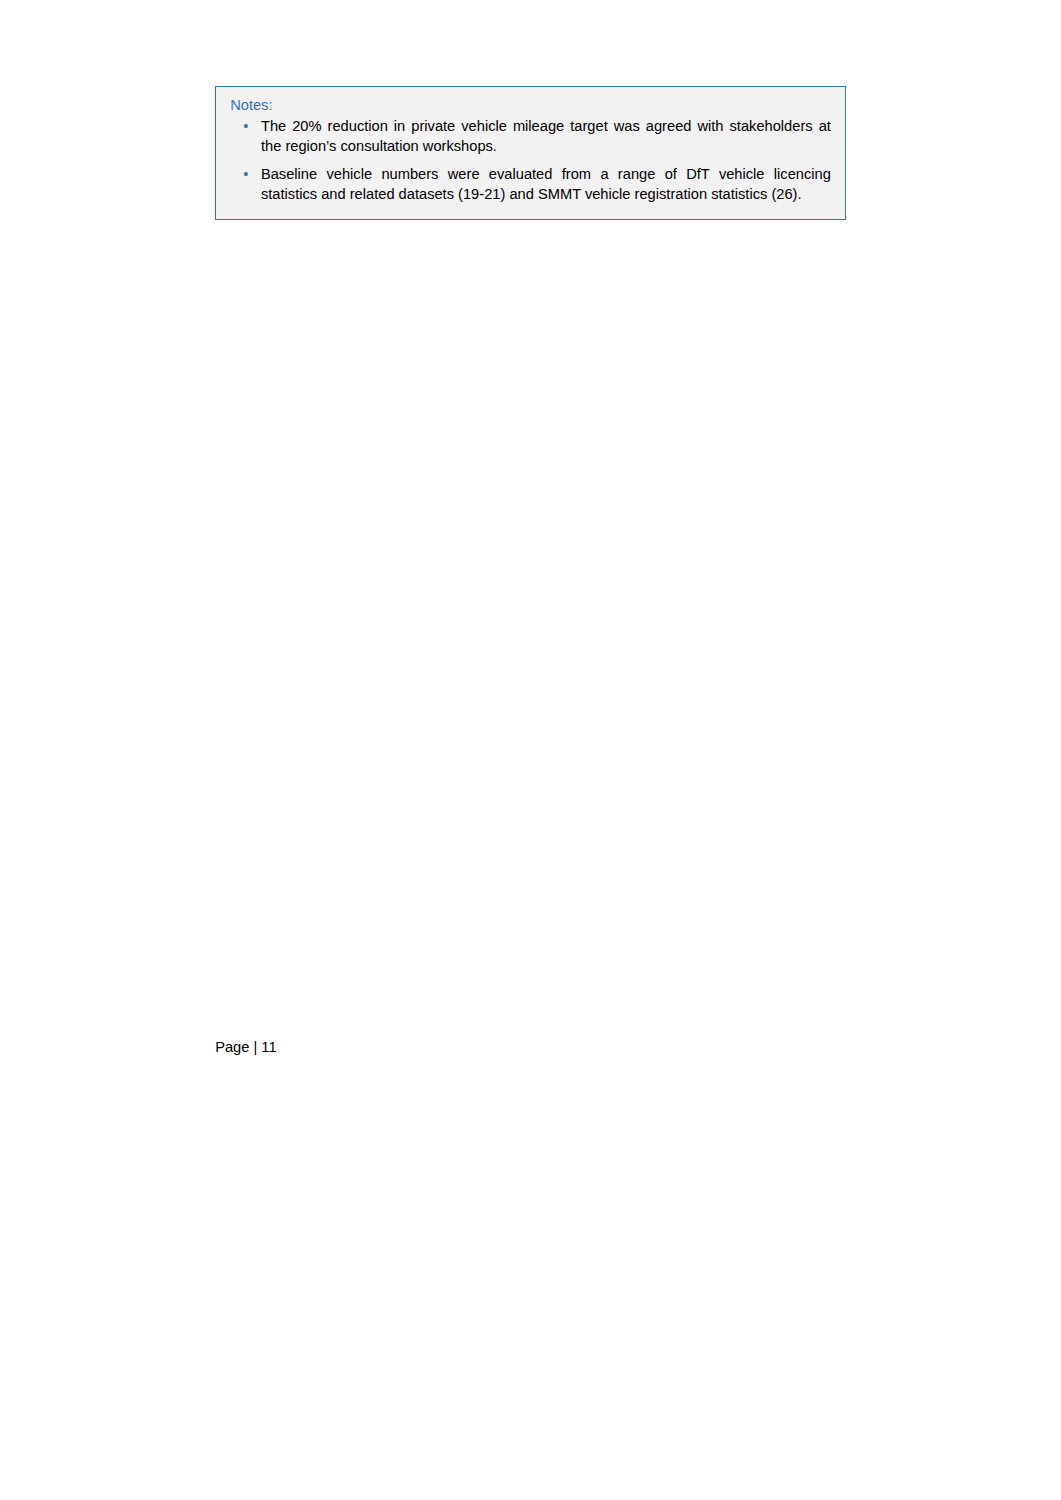Notes:
The 20% reduction in private vehicle mileage target was agreed with stakeholders at the region’s consultation workshops.
Baseline vehicle numbers were evaluated from a range of DfT vehicle licencing statistics and related datasets (19-21) and SMMT vehicle registration statistics (26).
Page | 11